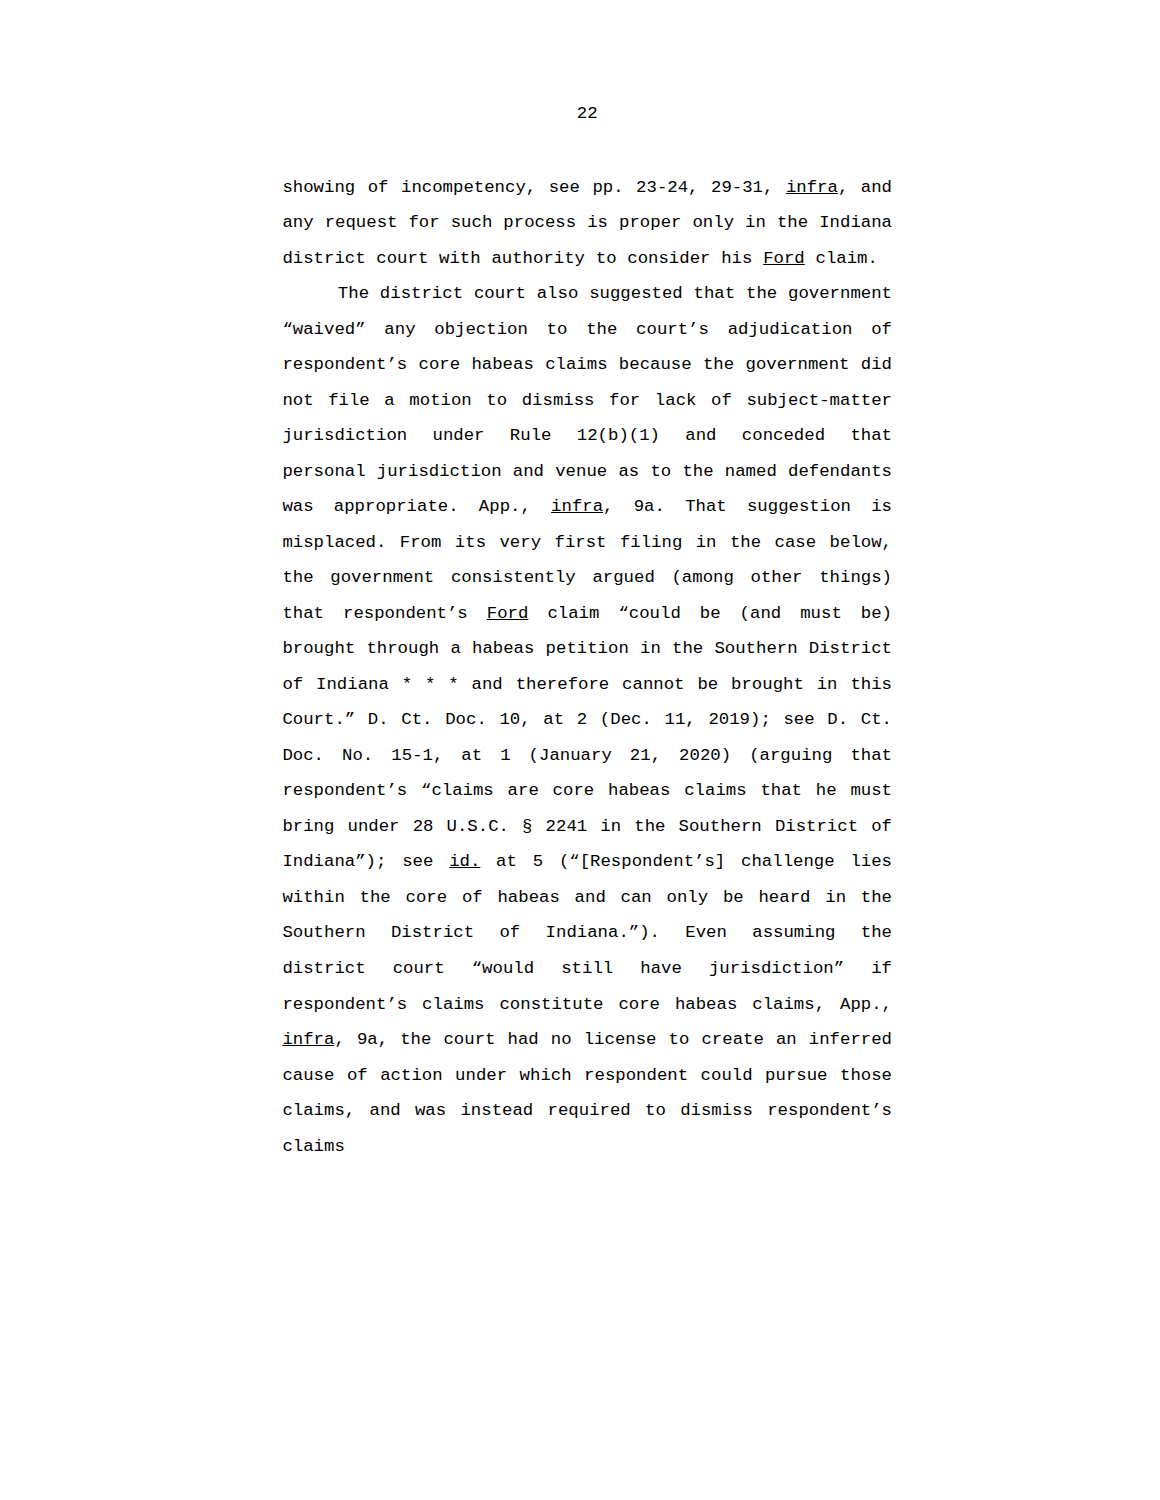22
showing of incompetency, see pp. 23-24, 29-31, infra, and any request for such process is proper only in the Indiana district court with authority to consider his Ford claim.
The district court also suggested that the government “waived” any objection to the court’s adjudication of respondent’s core habeas claims because the government did not file a motion to dismiss for lack of subject-matter jurisdiction under Rule 12(b)(1) and conceded that personal jurisdiction and venue as to the named defendants was appropriate. App., infra, 9a. That suggestion is misplaced. From its very first filing in the case below, the government consistently argued (among other things) that respondent’s Ford claim “could be (and must be) brought through a habeas petition in the Southern District of Indiana * * * and therefore cannot be brought in this Court.” D. Ct. Doc. 10, at 2 (Dec. 11, 2019); see D. Ct. Doc. No. 15-1, at 1 (January 21, 2020) (arguing that respondent’s “claims are core habeas claims that he must bring under 28 U.S.C. § 2241 in the Southern District of Indiana”); see id. at 5 (“[Respondent’s] challenge lies within the core of habeas and can only be heard in the Southern District of Indiana.”). Even assuming the district court “would still have jurisdiction” if respondent’s claims constitute core habeas claims, App., infra, 9a, the court had no license to create an inferred cause of action under which respondent could pursue those claims, and was instead required to dismiss respondent’s claims